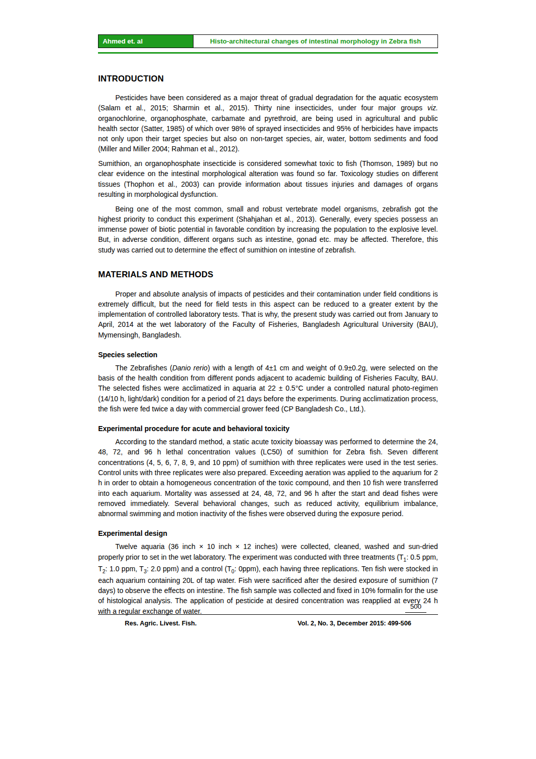| Ahmed et. al | Histo-architectural changes of intestinal morphology in Zebra fish |
INTRODUCTION
Pesticides have been considered as a major threat of gradual degradation for the aquatic ecosystem (Salam et al., 2015; Sharmin et al., 2015). Thirty nine insecticides, under four major groups viz. organochlorine, organophosphate, carbamate and pyrethroid, are being used in agricultural and public health sector (Satter, 1985) of which over 98% of sprayed insecticides and 95% of herbicides have impacts not only upon their target species but also on non-target species, air, water, bottom sediments and food (Miller and Miller 2004; Rahman et al., 2012).
Sumithion, an organophosphate insecticide is considered somewhat toxic to fish (Thomson, 1989) but no clear evidence on the intestinal morphological alteration was found so far. Toxicology studies on different tissues (Thophon et al., 2003) can provide information about tissues injuries and damages of organs resulting in morphological dysfunction.
Being one of the most common, small and robust vertebrate model organisms, zebrafish got the highest priority to conduct this experiment (Shahjahan et al., 2013). Generally, every species possess an immense power of biotic potential in favorable condition by increasing the population to the explosive level. But, in adverse condition, different organs such as intestine, gonad etc. may be affected. Therefore, this study was carried out to determine the effect of sumithion on intestine of zebrafish.
MATERIALS AND METHODS
Proper and absolute analysis of impacts of pesticides and their contamination under field conditions is extremely difficult, but the need for field tests in this aspect can be reduced to a greater extent by the implementation of controlled laboratory tests. That is why, the present study was carried out from January to April, 2014 at the wet laboratory of the Faculty of Fisheries, Bangladesh Agricultural University (BAU), Mymensingh, Bangladesh.
Species selection
The Zebrafishes (Danio rerio) with a length of 4±1 cm and weight of 0.9±0.2g, were selected on the basis of the health condition from different ponds adjacent to academic building of Fisheries Faculty, BAU. The selected fishes were acclimatized in aquaria at 22 ± 0.5°C under a controlled natural photo-regimen (14/10 h, light/dark) condition for a period of 21 days before the experiments. During acclimatization process, the fish were fed twice a day with commercial grower feed (CP Bangladesh Co., Ltd.).
Experimental procedure for acute and behavioral toxicity
According to the standard method, a static acute toxicity bioassay was performed to determine the 24, 48, 72, and 96 h lethal concentration values (LC50) of sumithion for Zebra fish. Seven different concentrations (4, 5, 6, 7, 8, 9, and 10 ppm) of sumithion with three replicates were used in the test series. Control units with three replicates were also prepared. Exceeding aeration was applied to the aquarium for 2 h in order to obtain a homogeneous concentration of the toxic compound, and then 10 fish were transferred into each aquarium. Mortality was assessed at 24, 48, 72, and 96 h after the start and dead fishes were removed immediately. Several behavioral changes, such as reduced activity, equilibrium imbalance, abnormal swimming and motion inactivity of the fishes were observed during the exposure period.
Experimental design
Twelve aquaria (36 inch × 10 inch × 12 inches) were collected, cleaned, washed and sun-dried properly prior to set in the wet laboratory. The experiment was conducted with three treatments (T1: 0.5 ppm, T2: 1.0 ppm, T3: 2.0 ppm) and a control (T0: 0ppm), each having three replications. Ten fish were stocked in each aquarium containing 20L of tap water. Fish were sacrificed after the desired exposure of sumithion (7 days) to observe the effects on intestine. The fish sample was collected and fixed in 10% formalin for the use of histological analysis. The application of pesticide at desired concentration was reapplied at every 24 h with a regular exchange of water.
500
Res. Agric. Livest. Fish.
Vol. 2, No. 3, December 2015: 499-506